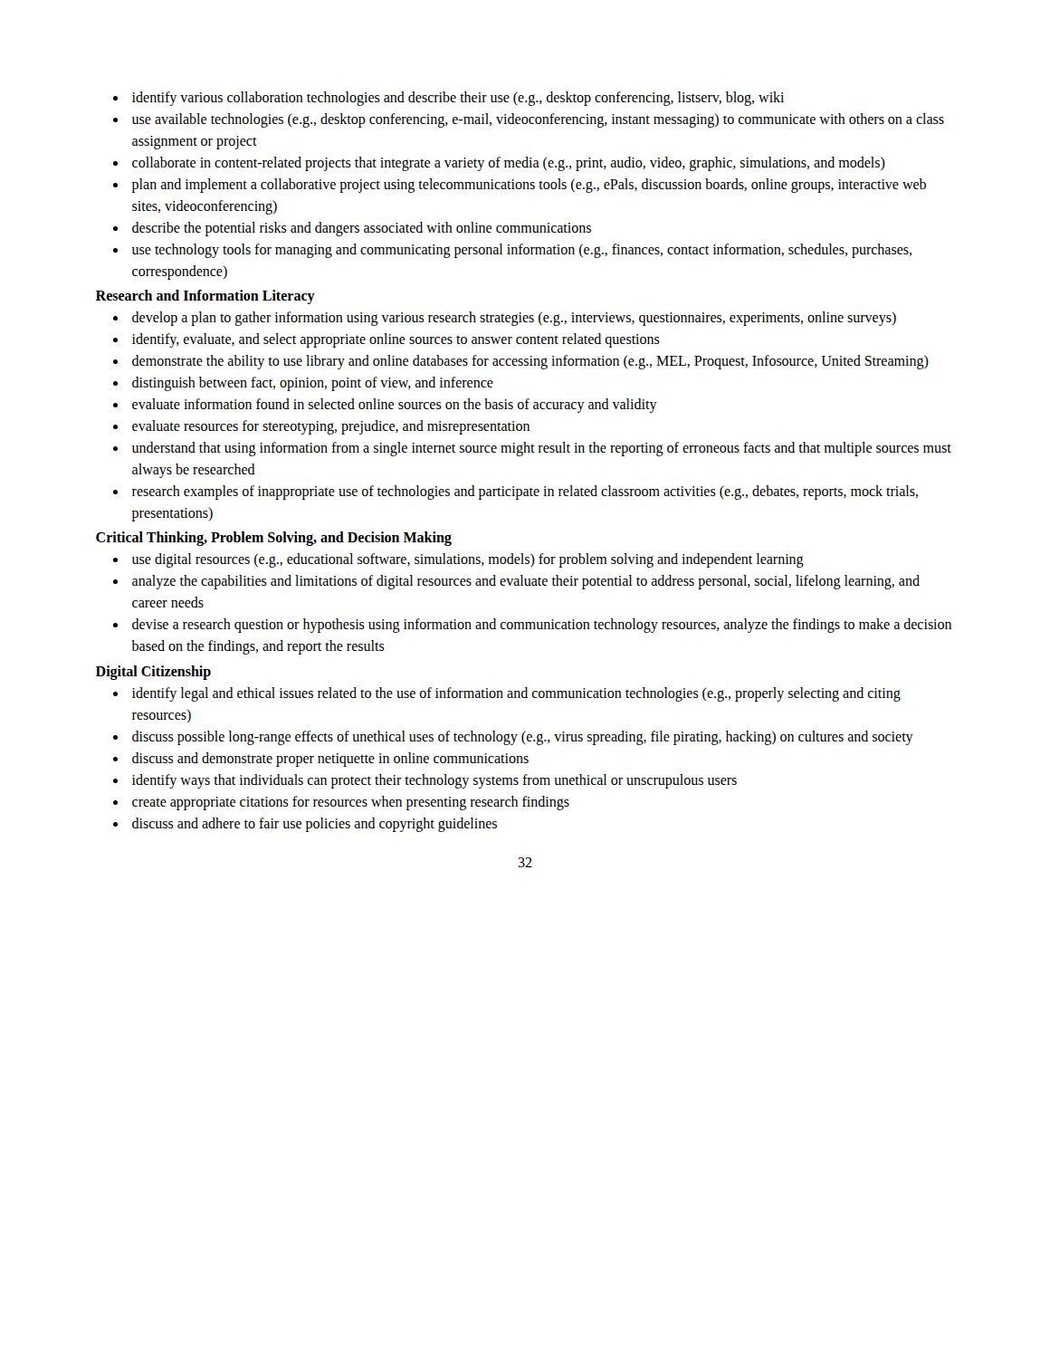identify various collaboration technologies and describe their use (e.g., desktop conferencing, listserv, blog, wiki
use available technologies (e.g., desktop conferencing, e-mail, videoconferencing, instant messaging) to communicate with others on a class assignment or project
collaborate in content-related projects that integrate a variety of media (e.g., print, audio, video, graphic, simulations, and models)
plan and implement a collaborative project using telecommunications tools (e.g., ePals, discussion boards, online groups, interactive web sites, videoconferencing)
describe the potential risks and dangers associated with online communications
use technology tools for managing and communicating personal information (e.g., finances, contact information, schedules, purchases, correspondence)
Research and Information Literacy
develop a plan to gather information using various research strategies (e.g., interviews, questionnaires, experiments, online surveys)
identify, evaluate, and select appropriate online sources to answer content related questions
demonstrate the ability to use library and online databases for accessing information (e.g., MEL, Proquest, Infosource, United Streaming)
distinguish between fact, opinion, point of view, and inference
evaluate information found in selected online sources on the basis of accuracy and validity
evaluate resources for stereotyping, prejudice, and misrepresentation
understand that using information from a single internet source might result in the reporting of erroneous facts and that multiple sources must always be researched
research examples of inappropriate use of technologies and participate in related classroom activities (e.g., debates, reports, mock trials, presentations)
Critical Thinking, Problem Solving, and Decision Making
use digital resources (e.g., educational software, simulations, models) for problem solving and independent learning
analyze the capabilities and limitations of digital resources and evaluate their potential to address personal, social, lifelong learning, and career needs
devise a research question or hypothesis using information and communication technology resources, analyze the findings to make a decision based on the findings, and report the results
Digital Citizenship
identify legal and ethical issues related to the use of information and communication technologies (e.g., properly selecting and citing resources)
discuss possible long-range effects of unethical uses of technology (e.g., virus spreading, file pirating, hacking) on cultures and society
discuss and demonstrate proper netiquette in online communications
identify ways that individuals can protect their technology systems from unethical or unscrupulous users
create appropriate citations for resources when presenting research findings
discuss and adhere to fair use policies and copyright guidelines
32